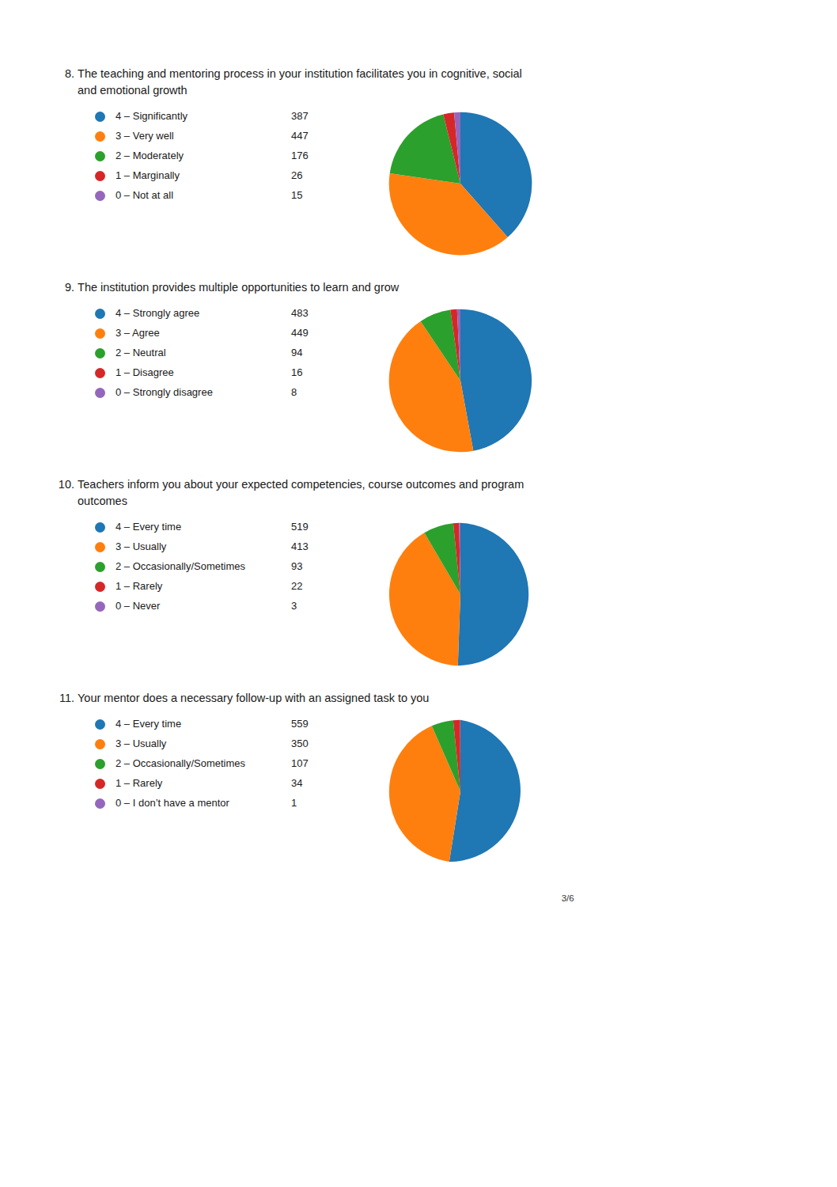The teaching and mentoring process in your institution facilitates you in cognitive, social and emotional growth
| | 4 – Significantly | 387 |
| | 3 – Very well | 447 |
| | 2 – Moderately | 176 |
| | 1 – Marginally | 26 |
| | 0 – Not at all | 15 |
The institution provides multiple opportunities to learn and grow
| | 4 – Strongly agree | 483 |
| | 3 – Agree | 449 |
| | 2 – Neutral | 94 |
| | 1 – Disagree | 16 |
| | 0 – Strongly disagree | 8 |
Teachers inform you about your expected competencies, course outcomes and program outcomes
| | 4 – Every time | 519 |
| | 3 – Usually | 413 |
| | 2 – Occasionally/Sometimes | 93 |
| | 1 – Rarely | 22 |
| | 0 – Never | 3 |
Your mentor does a necessary follow-up with an assigned task to you
| | 4 – Every time | 559 |
| | 3 – Usually | 350 |
| | 2 – Occasionally/Sometimes | 107 |
| | 1 – Rarely | 34 |
| | 0 – I don’t have a mentor | 1 |
3/6